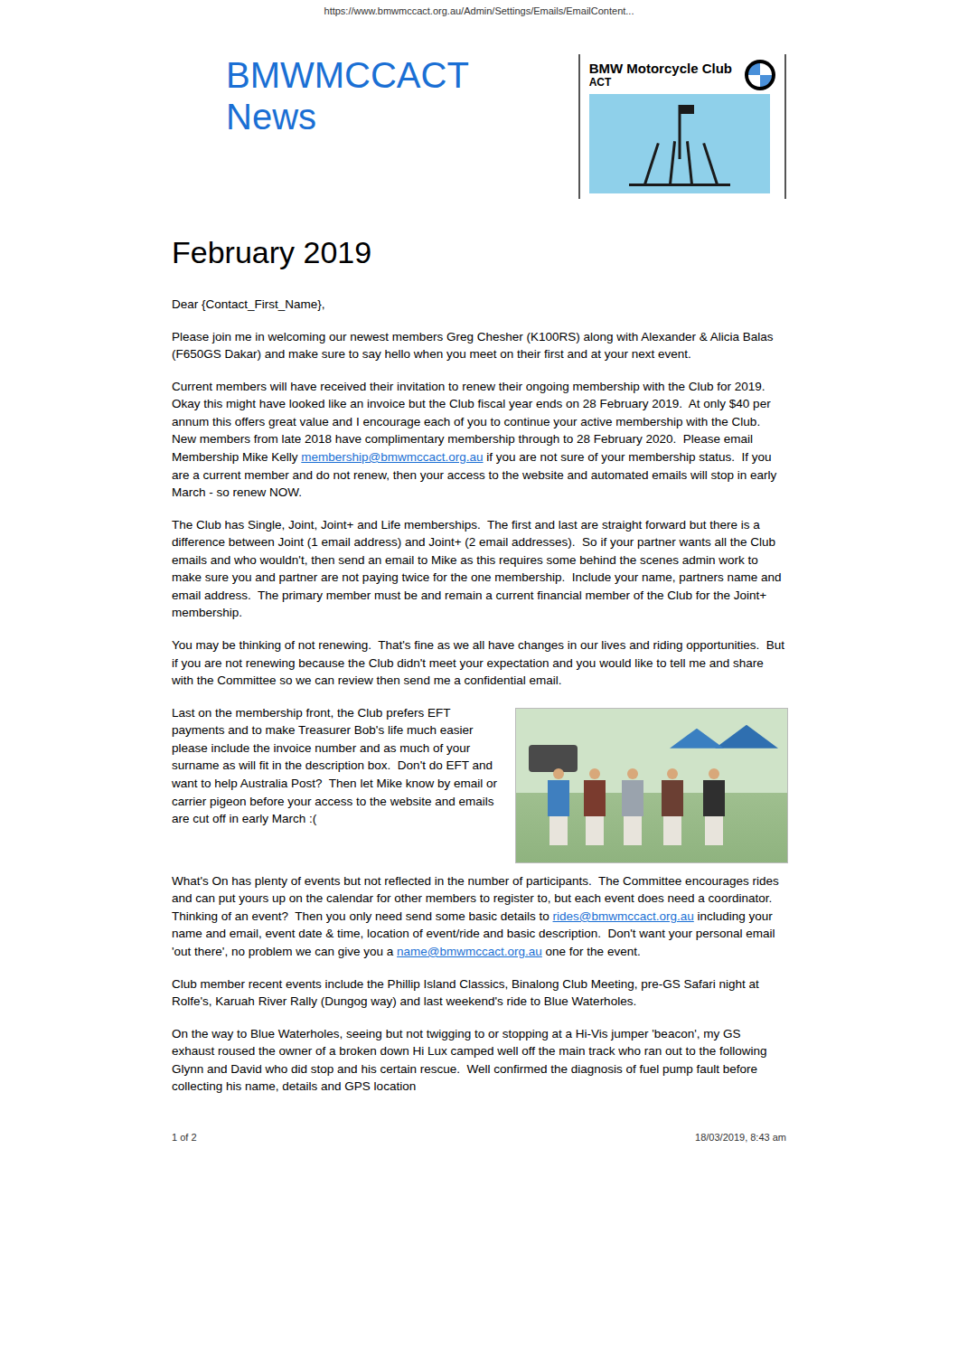https://www.bmwmccact.org.au/Admin/Settings/Emails/EmailContent...
BMWMCCACT
News
BMW Motorcycle ClubACT
February 2019
Dear {Contact_First_Name},
Please join me in welcoming our newest members Greg Chesher (K100RS) along with Alexander & Alicia Balas (F650GS Dakar) and make sure to say hello when you meet on their first and at your next event.
Current members will have received their invitation to renew their ongoing membership with the Club for 2019. Okay this might have looked like an invoice but the Club fiscal year ends on 28 February 2019. At only $40 per annum this offers great value and I encourage each of you to continue your active membership with the Club. New members from late 2018 have complimentary membership through to 28 February 2020. Please email Membership Mike Kelly membership@bmwmccact.org.au if you are not sure of your membership status. If you are a current member and do not renew, then your access to the website and automated emails will stop in early March - so renew NOW.
The Club has Single, Joint, Joint+ and Life memberships. The first and last are straight forward but there is a difference between Joint (1 email address) and Joint+ (2 email addresses). So if your partner wants all the Club emails and who wouldn't, then send an email to Mike as this requires some behind the scenes admin work to make sure you and partner are not paying twice for the one membership. Include your name, partners name and email address. The primary member must be and remain a current financial member of the Club for the Joint+ membership.
You may be thinking of not renewing. That's fine as we all have changes in our lives and riding opportunities. But if you are not renewing because the Club didn't meet your expectation and you would like to tell me and share with the Committee so we can review then send me a confidential email.
Last on the membership front, the Club prefers EFT payments and to make Treasurer Bob's life much easier please include the invoice number and as much of your surname as will fit in the description box. Don't do EFT and want to help Australia Post? Then let Mike know by email or carrier pigeon before your access to the website and emails are cut off in early March :(
What's On has plenty of events but not reflected in the number of participants. The Committee encourages rides and can put yours up on the calendar for other members to register to, but each event does need a coordinator. Thinking of an event? Then you only need send some basic details to rides@bmwmccact.org.au including your name and email, event date & time, location of event/ride and basic description. Don't want your personal email 'out there', no problem we can give you a name@bmwmccact.org.au one for the event.
Club member recent events include the Phillip Island Classics, Binalong Club Meeting, pre-GS Safari night at Rolfe's, Karuah River Rally (Dungog way) and last weekend's ride to Blue Waterholes.
On the way to Blue Waterholes, seeing but not twigging to or stopping at a Hi-Vis jumper 'beacon', my GS exhaust roused the owner of a broken down Hi Lux camped well off the main track who ran out to the following Glynn and David who did stop and his certain rescue. Well confirmed the diagnosis of fuel pump fault before collecting his name, details and GPS location
1 of 2
18/03/2019, 8:43 am